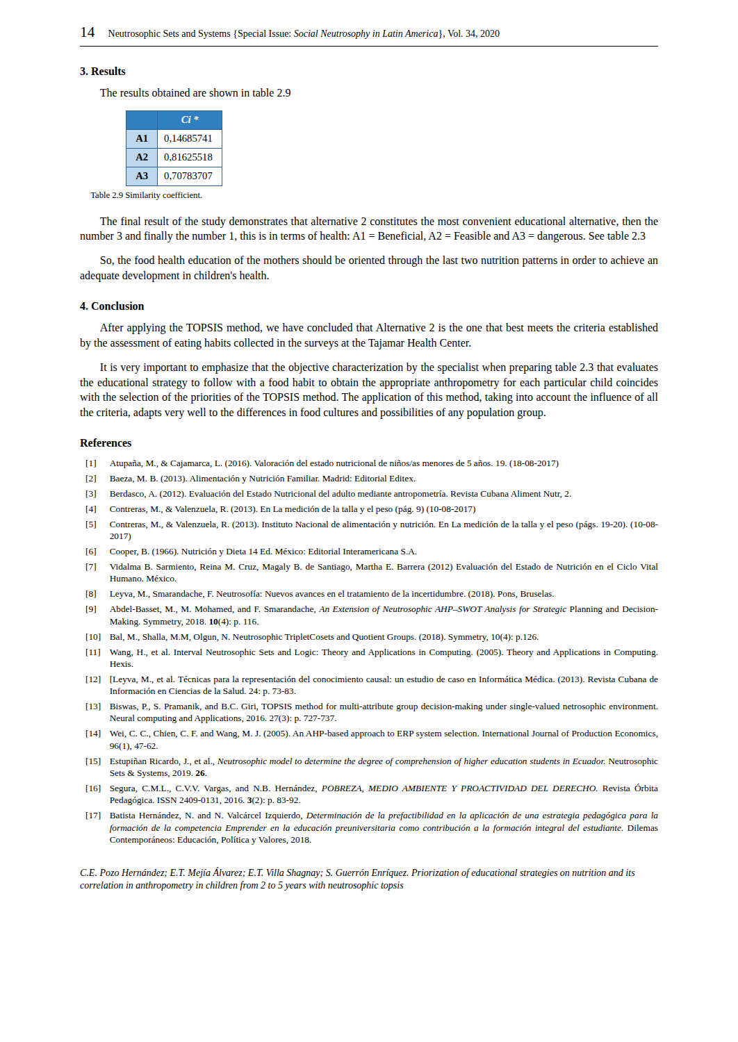14 Neutrosophic Sets and Systems {Special Issue: Social Neutrosophy in Latin America}, Vol. 34, 2020
3. Results
The results obtained are shown in table 2.9
| | C i * |
| --- | --- |
| A1 | 0,14685741 |
| A2 | 0,81625518 |
| A3 | 0,70783707 |
Table 2.9 Similarity coefficient.
The final result of the study demonstrates that alternative 2 constitutes the most convenient educational alternative, then the number 3 and finally the number 1, this is in terms of health: A1 = Beneficial, A2 = Feasible and A3 = dangerous. See table 2.3
So, the food health education of the mothers should be oriented through the last two nutrition patterns in order to achieve an adequate development in children's health.
4. Conclusion
After applying the TOPSIS method, we have concluded that Alternative 2 is the one that best meets the criteria established by the assessment of eating habits collected in the surveys at the Tajamar Health Center.
It is very important to emphasize that the objective characterization by the specialist when preparing table 2.3 that evaluates the educational strategy to follow with a food habit to obtain the appropriate anthropometry for each particular child coincides with the selection of the priorities of the TOPSIS method. The application of this method, taking into account the influence of all the criteria, adapts very well to the differences in food cultures and possibilities of any population group.
References
Atupaña, M., & Cajamarca, L. (2016). Valoración del estado nutricional de niños/as menores de 5 años. 19. (18-08-2017)
Baeza, M. B. (2013). Alimentación y Nutrición Familiar. Madrid: Editorial Editex.
Berdasco, A. (2012). Evaluación del Estado Nutricional del adulto mediante antropometría. Revista Cubana Aliment Nutr, 2.
Contreras, M., & Valenzuela, R. (2013). En La medición de la talla y el peso (pág. 9) (10-08-2017)
Contreras, M., & Valenzuela, R. (2013). Instituto Nacional de alimentación y nutrición. En La medición de la talla y el peso (págs. 19-20). (10-08-2017)
Cooper, B. (1966). Nutrición y Dieta 14 Ed. México: Editorial Interamericana S.A.
Vidalma B. Sarmiento, Reina M. Cruz, Magaly B. de Santiago, Martha E. Barrera (2012) Evaluación del Estado de Nutrición en el Ciclo Vital Humano. México.
Leyva, M., Smarandache, F. Neutrosofía: Nuevos avances en el tratamiento de la incertidumbre. (2018). Pons, Bruselas.
Abdel-Basset, M., M. Mohamed, and F. Smarandache, An Extension of Neutrosophic AHP–SWOT Analysis for Strategic Planning and Decision-Making. Symmetry, 2018. 10(4): p. 116.
Bal, M., Shalla, M.M, Olgun, N. Neutrosophic TripletCosets and Quotient Groups. (2018). Symmetry, 10(4): p.126.
Wang, H., et al. Interval Neutrosophic Sets and Logic: Theory and Applications in Computing. (2005). Theory and Applications in Computing. Hexis.
[Leyva, M., et al. Técnicas para la representación del conocimiento causal: un estudio de caso en Informática Médica. (2013). Revista Cubana de Información en Ciencias de la Salud. 24: p. 73-83.
Biswas, P., S. Pramanik, and B.C. Giri, TOPSIS method for multi-attribute group decision-making under single-valued netrosophic environment. Neural computing and Applications, 2016. 27(3): p. 727-737.
Wei, C. C., Chien, C. F. and Wang, M. J. (2005). An AHP-based approach to ERP system selection. International Journal of Production Economics, 96(1), 47-62.
Estupiñan Ricardo, J., et al., Neutrosophic model to determine the degree of comprehension of higher education students in Ecuador. Neutrosophic Sets & Systems, 2019. 26.
Segura, C.M.L., C.V.V. Vargas, and N.B. Hernández, POBREZA, MEDIO AMBIENTE Y PROACTIVIDAD DEL DERECHO. Revista Órbita Pedagógica. ISSN 2409-0131, 2016. 3(2): p. 83-92.
Batista Hernández, N. and N. Valcárcel Izquierdo, Determinación de la prefactibilidad en la aplicación de una estrategia pedagógica para la formación de la competencia Emprender en la educación preuniversitaria como contribución a la formación integral del estudiante. Dilemas Contemporáneos: Educación, Política y Valores, 2018.
C.E. Pozo Hernández; E.T. Mejía Álvarez; E.T. Villa Shagnay; S. Guerrón Enríquez. Priorization of educational strategies on nutrition and its correlation in anthropometry in children from 2 to 5 years with neutrosophic topsis